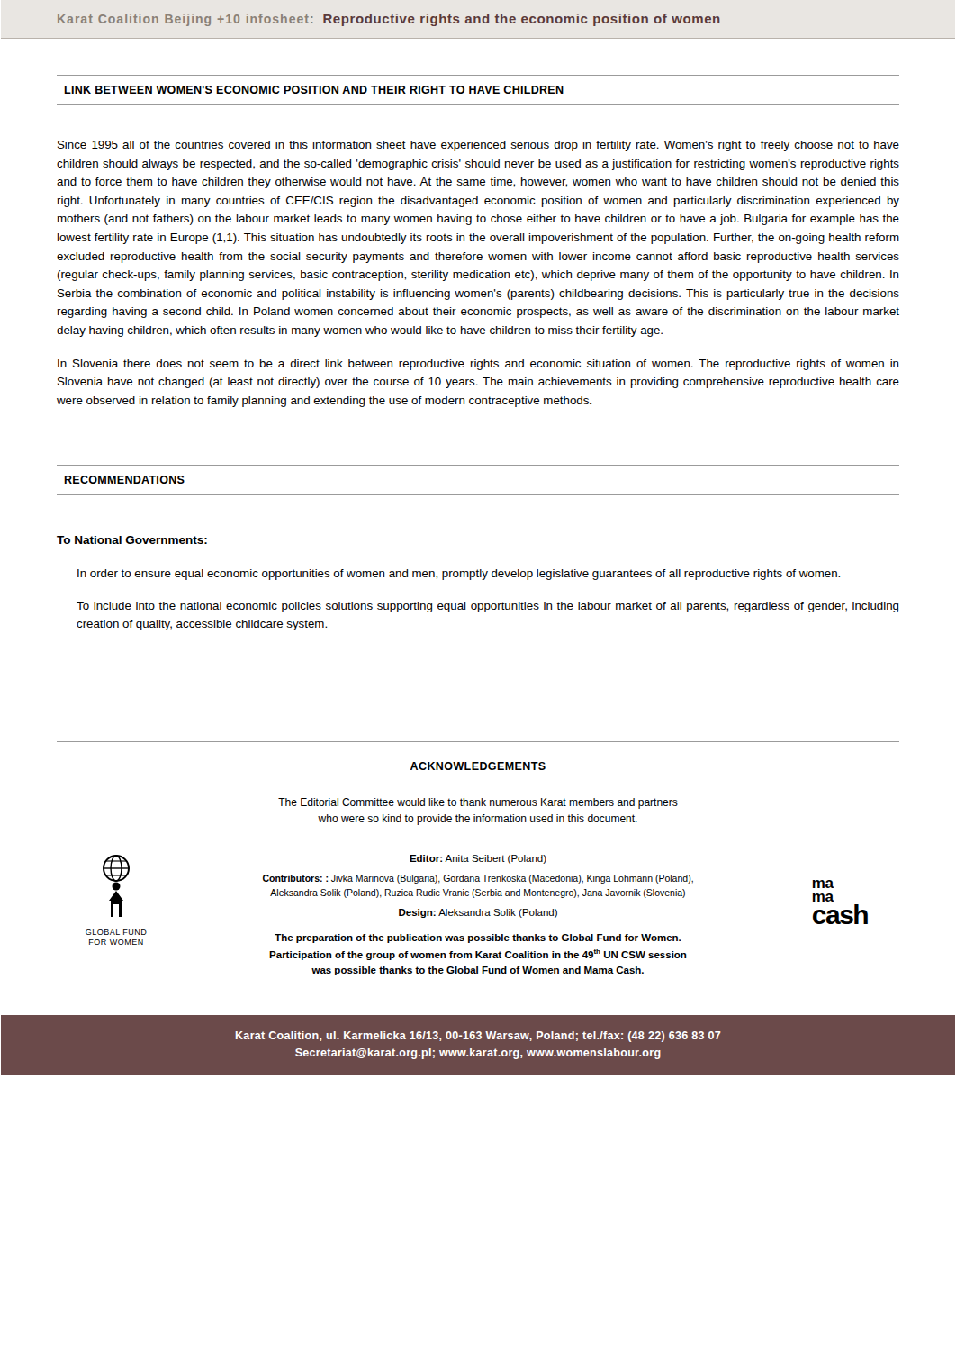Karat Coalition Beijing +10 infosheet: Reproductive rights and the economic position of women
LINK BETWEEN WOMEN'S ECONOMIC POSITION AND THEIR RIGHT TO HAVE CHILDREN
Since 1995 all of the countries covered in this information sheet have experienced serious drop in fertility rate. Women's right to freely choose not to have children should always be respected, and the so-called 'demographic crisis' should never be used as a justification for restricting women's reproductive rights and to force them to have children they otherwise would not have. At the same time, however, women who want to have children should not be denied this right. Unfortunately in many countries of CEE/CIS region the disadvantaged economic position of women and particularly discrimination experienced by mothers (and not fathers) on the labour market leads to many women having to chose either to have children or to have a job. Bulgaria for example has the lowest fertility rate in Europe (1,1). This situation has undoubtedly its roots in the overall impoverishment of the population. Further, the on-going health reform excluded reproductive health from the social security payments and therefore women with lower income cannot afford basic reproductive health services (regular check-ups, family planning services, basic contraception, sterility medication etc), which deprive many of them of the opportunity to have children. In Serbia the combination of economic and political instability is influencing women's (parents) childbearing decisions. This is particularly true in the decisions regarding having a second child. In Poland women concerned about their economic prospects, as well as aware of the discrimination on the labour market delay having children, which often results in many women who would like to have children to miss their fertility age.
In Slovenia there does not seem to be a direct link between reproductive rights and economic situation of women. The reproductive rights of women in Slovenia have not changed (at least not directly) over the course of 10 years. The main achievements in providing comprehensive reproductive health care were observed in relation to family planning and extending the use of modern contraceptive methods.
RECOMMENDATIONS
To National Governments:
In order to ensure equal economic opportunities of women and men, promptly develop legislative guarantees of all reproductive rights of women.
To include into the national economic policies solutions supporting equal opportunities in the labour market of all parents, regardless of gender, including creation of quality, accessible childcare system.
ACKNOWLEDGEMENTS
The Editorial Committee would like to thank numerous Karat members and partners
who were so kind to provide the information used in this document.
| GLOBAL FUND FOR WOMEN | Editor: Anita Seibert (Poland) Contributors: : Jivka Marinova (Bulgaria), Gordana Trenkoska (Macedonia), Kinga Lohmann (Poland), Aleksandra Solik (Poland), Ruzica Rudic Vranic (Serbia and Montenegro), Jana Javornik (Slovenia) Design: Aleksandra Solik (Poland) The preparation of the publication was possible thanks to Global Fund for Women. Participation of the group of women from Karat Coalition in the 49 th UN CSW session was possible thanks to the Global Fund of Women and Mama Cash. | ma ma cash |
Karat Coalition, ul. Karmelicka 16/13, 00-163 Warsaw, Poland; tel./fax: (48 22) 636 83 07
Secretariat@karat.org.pl; www.karat.org, www.womenslabour.org